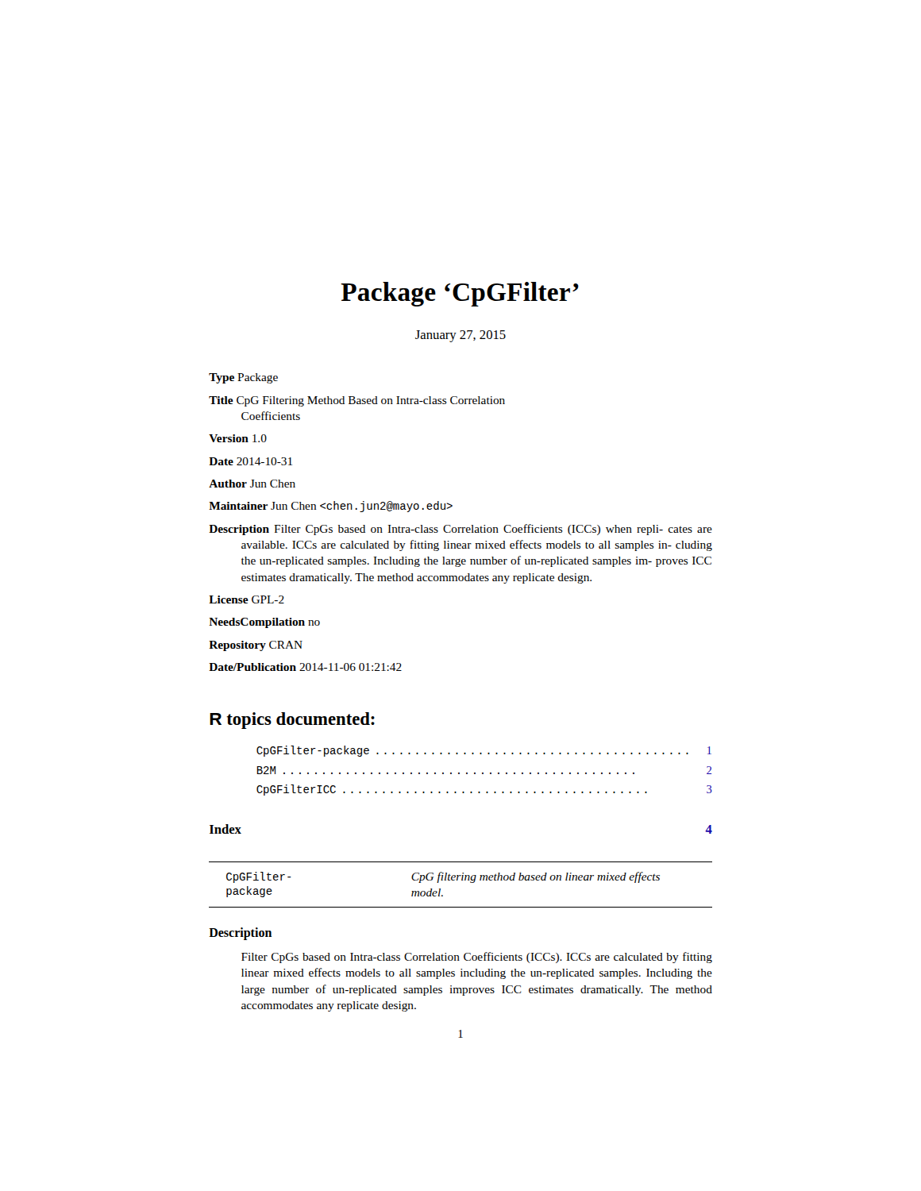Package ‘CpGFilter’
January 27, 2015
Type Package
Title CpG Filtering Method Based on Intra-class Correlation
Coefficients
Version 1.0
Date 2014-10-31
Author Jun Chen
Maintainer Jun Chen <chen.jun2@mayo.edu>
Description Filter CpGs based on Intra-class Correlation Coefficients (ICCs) when repli- cates are available. ICCs are calculated by fitting linear mixed effects models to all samples in- cluding the un-replicated samples. Including the large number of un-replicated samples im- proves ICC estimates dramatically. The method accommodates any replicate design.
License GPL-2
NeedsCompilation no
Repository CRAN
Date/Publication 2014-11-06 01:21:42
R topics documented:
CpGFilter-package........................................ 1
B2M............................................. 2
CpGFilterICC....................................... 3
Index 4
CpGFilter-package CpG filtering method based on linear mixed effects model.
Description
Filter CpGs based on Intra-class Correlation Coefficients (ICCs). ICCs are calculated by fitting linear mixed effects models to all samples including the un-replicated samples. Including the large number of un-replicated samples improves ICC estimates dramatically. The method accommodates any replicate design.
1